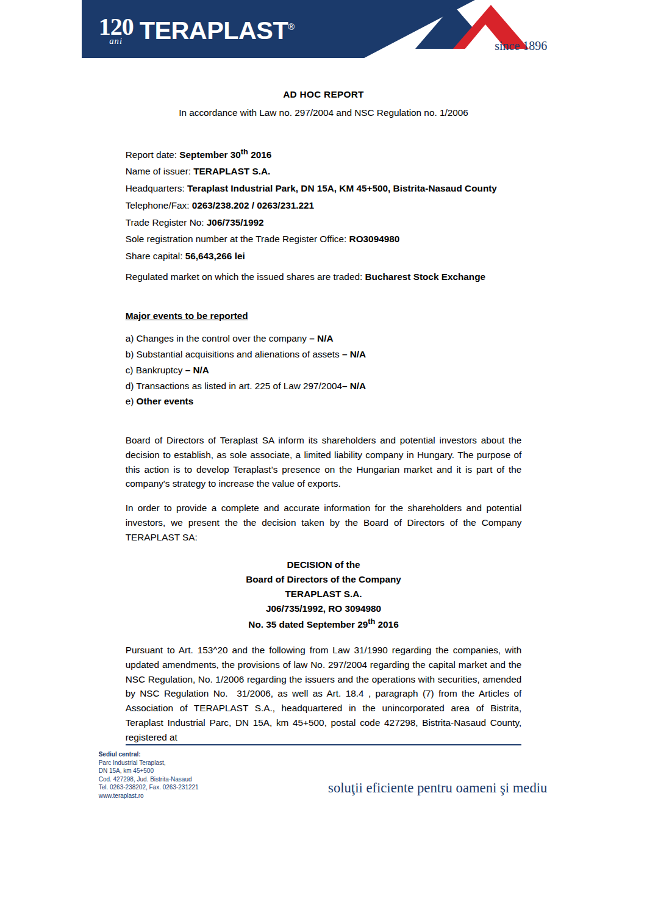120
ani
TERAPLAST®
since 1896
AD HOC REPORT
In accordance with Law no. 297/2004 and NSC Regulation no. 1/2006
Report date: September 30th 2016
Name of issuer: TERAPLAST S.A.
Headquarters: Teraplast Industrial Park, DN 15A, KM 45+500, Bistrita-Nasaud County
Telephone/Fax: 0263/238.202 / 0263/231.221
Trade Register No: J06/735/1992
Sole registration number at the Trade Register Office: RO3094980
Share capital: 56,643,266 lei
Regulated market on which the issued shares are traded: Bucharest Stock Exchange
Major events to be reported
a) Changes in the control over the company – N/A
b) Substantial acquisitions and alienations of assets – N/A
c) Bankruptcy – N/A
d) Transactions as listed in art. 225 of Law 297/2004– N/A
e) Other events
Board of Directors of Teraplast SA inform its shareholders and potential investors about the decision to establish, as sole associate, a limited liability company in Hungary. The purpose of this action is to develop Teraplast’s presence on the Hungarian market and it is part of the company's strategy to increase the value of exports.
In order to provide a complete and accurate information for the shareholders and potential investors, we present the the decision taken by the Board of Directors of the Company TERAPLAST SA:
DECISION of the
Board of Directors of the Company
TERAPLAST S.A.
J06/735/1992, RO 3094980
No. 35 dated September 29th 2016
Pursuant to Art. 153^20 and the following from Law 31/1990 regarding the companies, with updated amendments, the provisions of law No. 297/2004 regarding the capital market and the NSC Regulation, No. 1/2006 regarding the issuers and the operations with securities, amended by NSC Regulation No. 31/2006, as well as Art. 18.4 , paragraph (7) from the Articles of Association of TERAPLAST S.A., headquartered in the unincorporated area of Bistrita, Teraplast Industrial Parc, DN 15A, km 45+500, postal code 427298, Bistrita-Nasaud County, registered at
Sediul central:
Parc Industrial Teraplast,
DN 15A, km 45+500
Cod. 427298, Jud. Bistrita-Nasaud
Tel. 0263-238202, Fax. 0263-231221
www.teraplast.ro
soluţii eficiente pentru oameni şi mediu